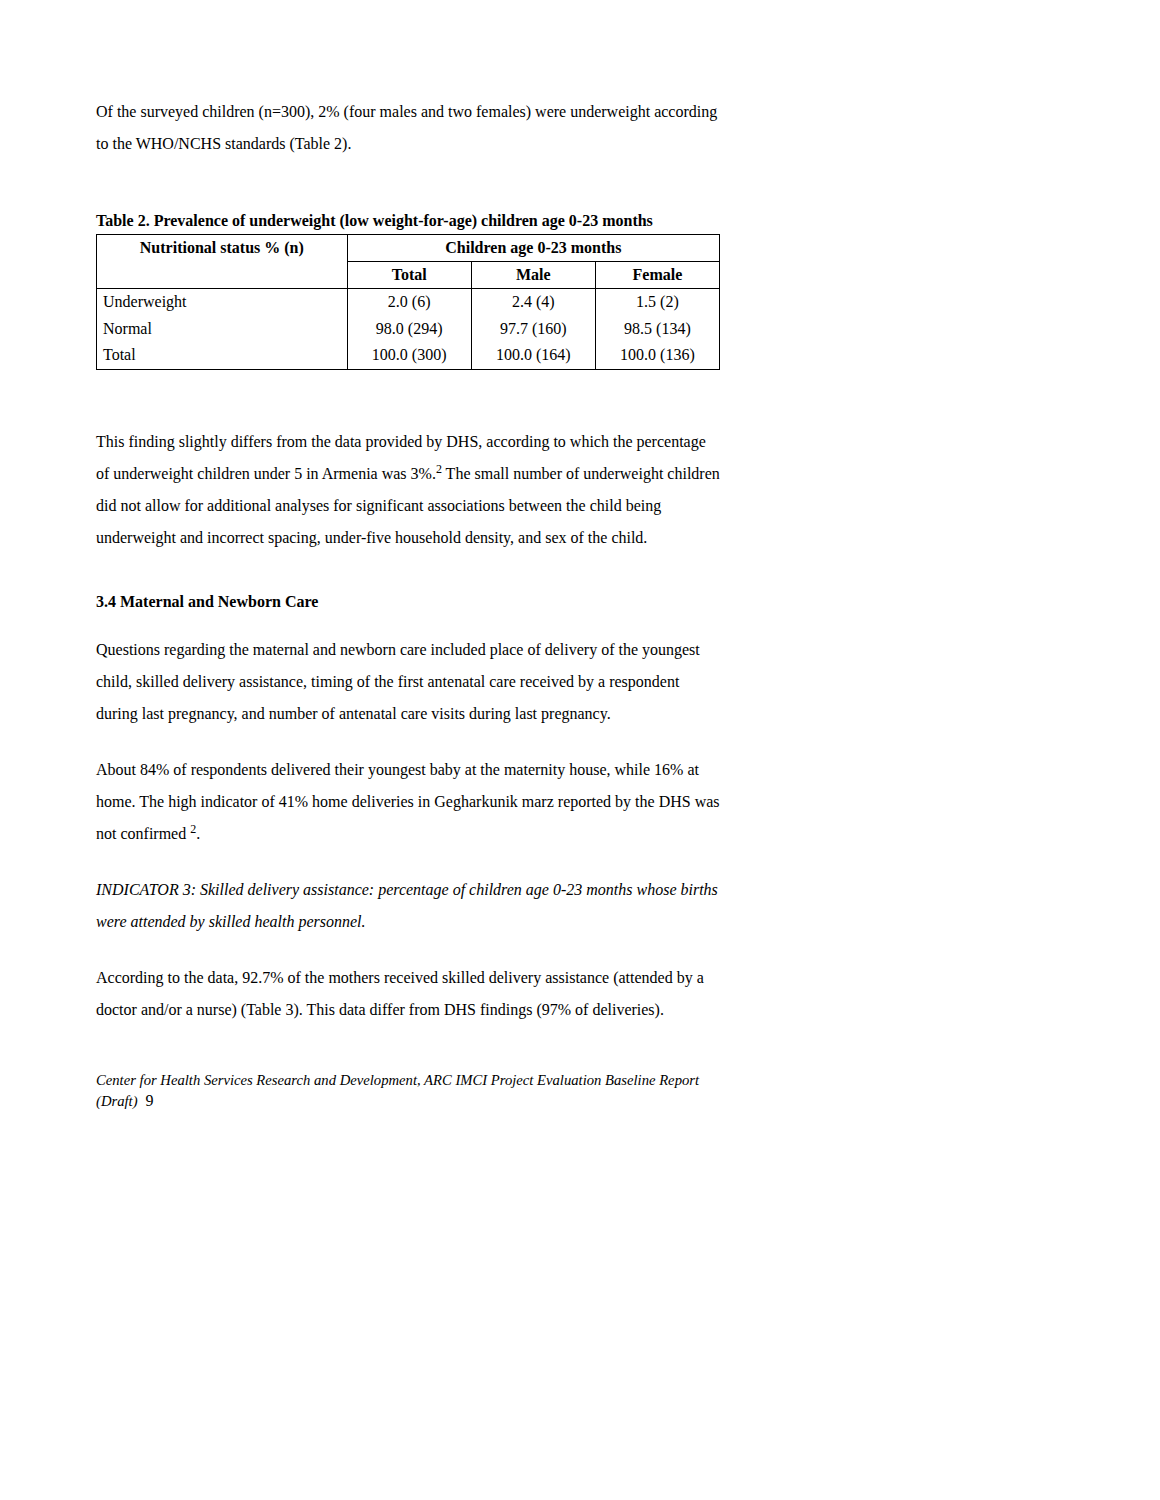Of the surveyed children (n=300), 2% (four males and two females) were underweight according to the WHO/NCHS standards (Table 2).
Table 2. Prevalence of underweight (low weight-for-age) children age 0-23 months
| Nutritional status % (n) | Children age 0-23 months |
| Total | Male | Female |
| Underweight | 2.0 (6) | 2.4 (4) | 1.5 (2) |
| Normal | 98.0 (294) | 97.7 (160) | 98.5 (134) |
| Total | 100.0 (300) | 100.0 (164) | 100.0 (136) |
This finding slightly differs from the data provided by DHS, according to which the percentage of underweight children under 5 in Armenia was 3%.2 The small number of underweight children did not allow for additional analyses for significant associations between the child being underweight and incorrect spacing, under-five household density, and sex of the child.
3.4 Maternal and Newborn Care
Questions regarding the maternal and newborn care included place of delivery of the youngest child, skilled delivery assistance, timing of the first antenatal care received by a respondent during last pregnancy, and number of antenatal care visits during last pregnancy.
About 84% of respondents delivered their youngest baby at the maternity house, while 16% at home. The high indicator of 41% home deliveries in Gegharkunik marz reported by the DHS was not confirmed 2.
INDICATOR 3: Skilled delivery assistance: percentage of children age 0-23 months whose births were attended by skilled health personnel.
According to the data, 92.7% of the mothers received skilled delivery assistance (attended by a doctor and/or a nurse) (Table 3). This data differ from DHS findings (97% of deliveries).
Center for Health Services Research and Development, ARC IMCI Project Evaluation Baseline Report (Draft)9